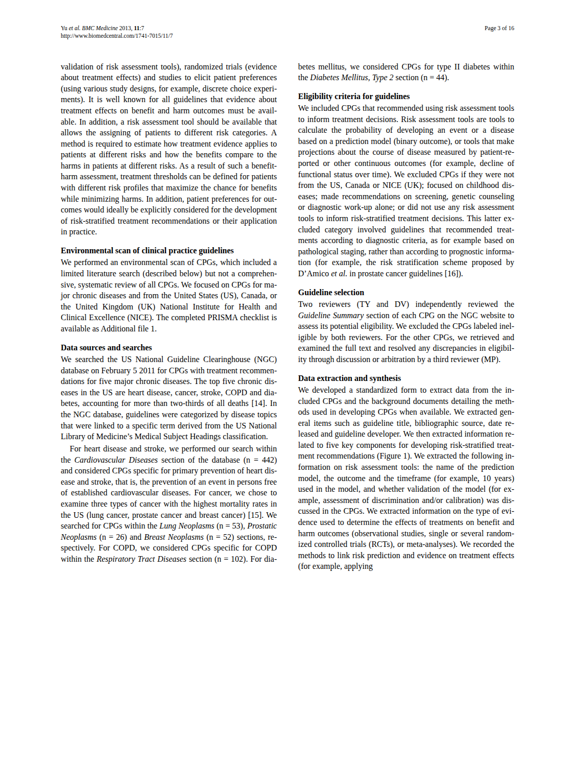Yu et al. BMC Medicine 2013, 11:7
http://www.biomedcentral.com/1741-7015/11/7
Page 3 of 16
validation of risk assessment tools), randomized trials (evidence about treatment effects) and studies to elicit patient preferences (using various study designs, for example, discrete choice experiments). It is well known for all guidelines that evidence about treatment effects on benefit and harm outcomes must be available. In addition, a risk assessment tool should be available that allows the assigning of patients to different risk categories. A method is required to estimate how treatment evidence applies to patients at different risks and how the benefits compare to the harms in patients at different risks. As a result of such a benefit-harm assessment, treatment thresholds can be defined for patients with different risk profiles that maximize the chance for benefits while minimizing harms. In addition, patient preferences for outcomes would ideally be explicitly considered for the development of risk-stratified treatment recommendations or their application in practice.
Environmental scan of clinical practice guidelines
We performed an environmental scan of CPGs, which included a limited literature search (described below) but not a comprehensive, systematic review of all CPGs. We focused on CPGs for major chronic diseases and from the United States (US), Canada, or the United Kingdom (UK) National Institute for Health and Clinical Excellence (NICE). The completed PRISMA checklist is available as Additional file 1.
Data sources and searches
We searched the US National Guideline Clearinghouse (NGC) database on February 5 2011 for CPGs with treatment recommendations for five major chronic diseases. The top five chronic diseases in the US are heart disease, cancer, stroke, COPD and diabetes, accounting for more than two-thirds of all deaths [14]. In the NGC database, guidelines were categorized by disease topics that were linked to a specific term derived from the US National Library of Medicine’s Medical Subject Headings classification.
For heart disease and stroke, we performed our search within the Cardiovascular Diseases section of the database (n = 442) and considered CPGs specific for primary prevention of heart disease and stroke, that is, the prevention of an event in persons free of established cardiovascular diseases. For cancer, we chose to examine three types of cancer with the highest mortality rates in the US (lung cancer, prostate cancer and breast cancer) [15]. We searched for CPGs within the Lung Neoplasms (n = 53), Prostatic Neoplasms (n = 26) and Breast Neoplasms (n = 52) sections, respectively. For COPD, we considered CPGs specific for COPD within the Respiratory Tract Diseases section (n = 102). For diabetes mellitus, we considered CPGs for type II diabetes within the Diabetes Mellitus, Type 2 section (n = 44).
Eligibility criteria for guidelines
We included CPGs that recommended using risk assessment tools to inform treatment decisions. Risk assessment tools are tools to calculate the probability of developing an event or a disease based on a prediction model (binary outcome), or tools that make projections about the course of disease measured by patient-reported or other continuous outcomes (for example, decline of functional status over time). We excluded CPGs if they were not from the US, Canada or NICE (UK); focused on childhood diseases; made recommendations on screening, genetic counseling or diagnostic work-up alone; or did not use any risk assessment tools to inform risk-stratified treatment decisions. This latter excluded category involved guidelines that recommended treatments according to diagnostic criteria, as for example based on pathological staging, rather than according to prognostic information (for example, the risk stratification scheme proposed by D’Amico et al. in prostate cancer guidelines [16]).
Guideline selection
Two reviewers (TY and DV) independently reviewed the Guideline Summary section of each CPG on the NGC website to assess its potential eligibility. We excluded the CPGs labeled ineligible by both reviewers. For the other CPGs, we retrieved and examined the full text and resolved any discrepancies in eligibility through discussion or arbitration by a third reviewer (MP).
Data extraction and synthesis
We developed a standardized form to extract data from the included CPGs and the background documents detailing the methods used in developing CPGs when available. We extracted general items such as guideline title, bibliographic source, date released and guideline developer. We then extracted information related to five key components for developing risk-stratified treatment recommendations (Figure 1). We extracted the following information on risk assessment tools: the name of the prediction model, the outcome and the timeframe (for example, 10 years) used in the model, and whether validation of the model (for example, assessment of discrimination and/or calibration) was discussed in the CPGs. We extracted information on the type of evidence used to determine the effects of treatments on benefit and harm outcomes (observational studies, single or several randomized controlled trials (RCTs), or meta-analyses). We recorded the methods to link risk prediction and evidence on treatment effects (for example, applying